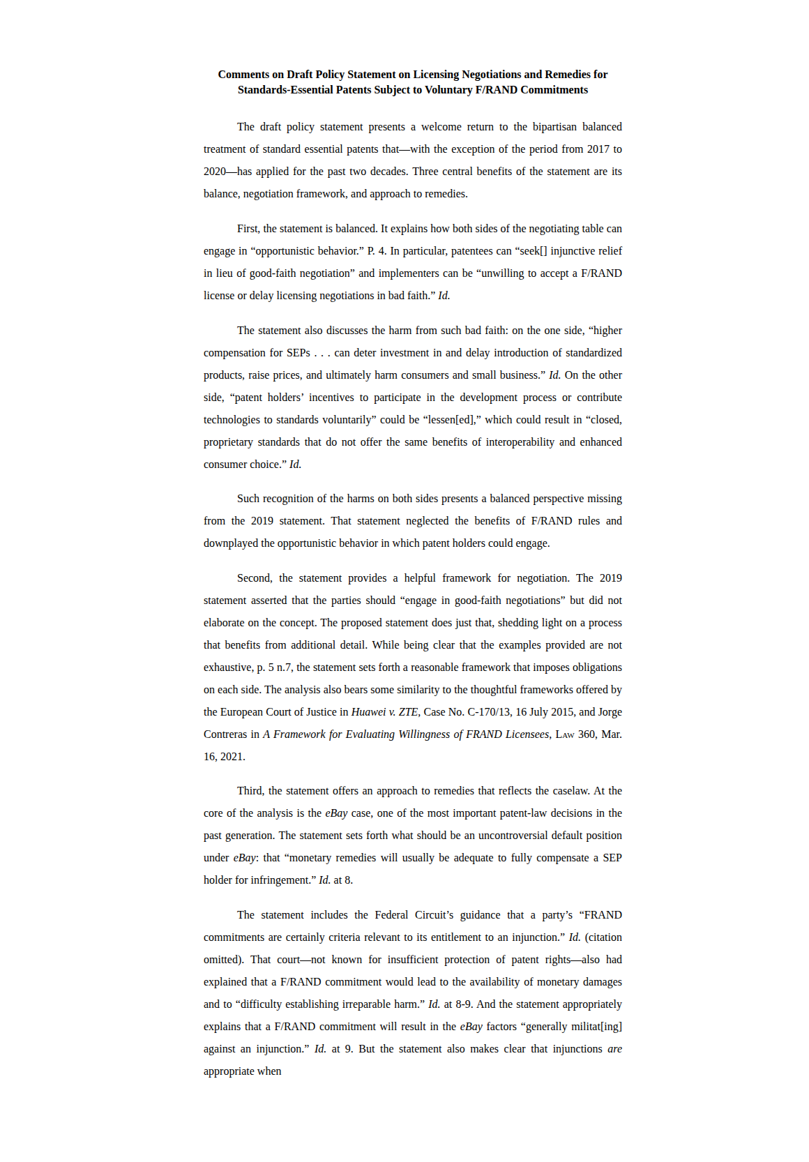Comments on Draft Policy Statement on Licensing Negotiations and Remedies for
Standards-Essential Patents Subject to Voluntary F/RAND Commitments
The draft policy statement presents a welcome return to the bipartisan balanced treatment of standard essential patents that—with the exception of the period from 2017 to 2020—has applied for the past two decades. Three central benefits of the statement are its balance, negotiation framework, and approach to remedies.
First, the statement is balanced. It explains how both sides of the negotiating table can engage in “opportunistic behavior.” P. 4. In particular, patentees can “seek[] injunctive relief in lieu of good-faith negotiation” and implementers can be “unwilling to accept a F/RAND license or delay licensing negotiations in bad faith.” Id.
The statement also discusses the harm from such bad faith: on the one side, “higher compensation for SEPs . . . can deter investment in and delay introduction of standardized products, raise prices, and ultimately harm consumers and small business.” Id. On the other side, “patent holders’ incentives to participate in the development process or contribute technologies to standards voluntarily” could be “lessen[ed],” which could result in “closed, proprietary standards that do not offer the same benefits of interoperability and enhanced consumer choice.” Id.
Such recognition of the harms on both sides presents a balanced perspective missing from the 2019 statement. That statement neglected the benefits of F/RAND rules and downplayed the opportunistic behavior in which patent holders could engage.
Second, the statement provides a helpful framework for negotiation. The 2019 statement asserted that the parties should “engage in good-faith negotiations” but did not elaborate on the concept. The proposed statement does just that, shedding light on a process that benefits from additional detail. While being clear that the examples provided are not exhaustive, p. 5 n.7, the statement sets forth a reasonable framework that imposes obligations on each side. The analysis also bears some similarity to the thoughtful frameworks offered by the European Court of Justice in Huawei v. ZTE, Case No. C-170/13, 16 July 2015, and Jorge Contreras in A Framework for Evaluating Willingness of FRAND Licensees, Law 360, Mar. 16, 2021.
Third, the statement offers an approach to remedies that reflects the caselaw. At the core of the analysis is the eBay case, one of the most important patent-law decisions in the past generation. The statement sets forth what should be an uncontroversial default position under eBay: that “monetary remedies will usually be adequate to fully compensate a SEP holder for infringement.” Id. at 8.
The statement includes the Federal Circuit’s guidance that a party’s “FRAND commitments are certainly criteria relevant to its entitlement to an injunction.” Id. (citation omitted). That court—not known for insufficient protection of patent rights—also had explained that a F/RAND commitment would lead to the availability of monetary damages and to “difficulty establishing irreparable harm.” Id. at 8-9. And the statement appropriately explains that a F/RAND commitment will result in the eBay factors “generally militat[ing] against an injunction.” Id. at 9. But the statement also makes clear that injunctions are appropriate when